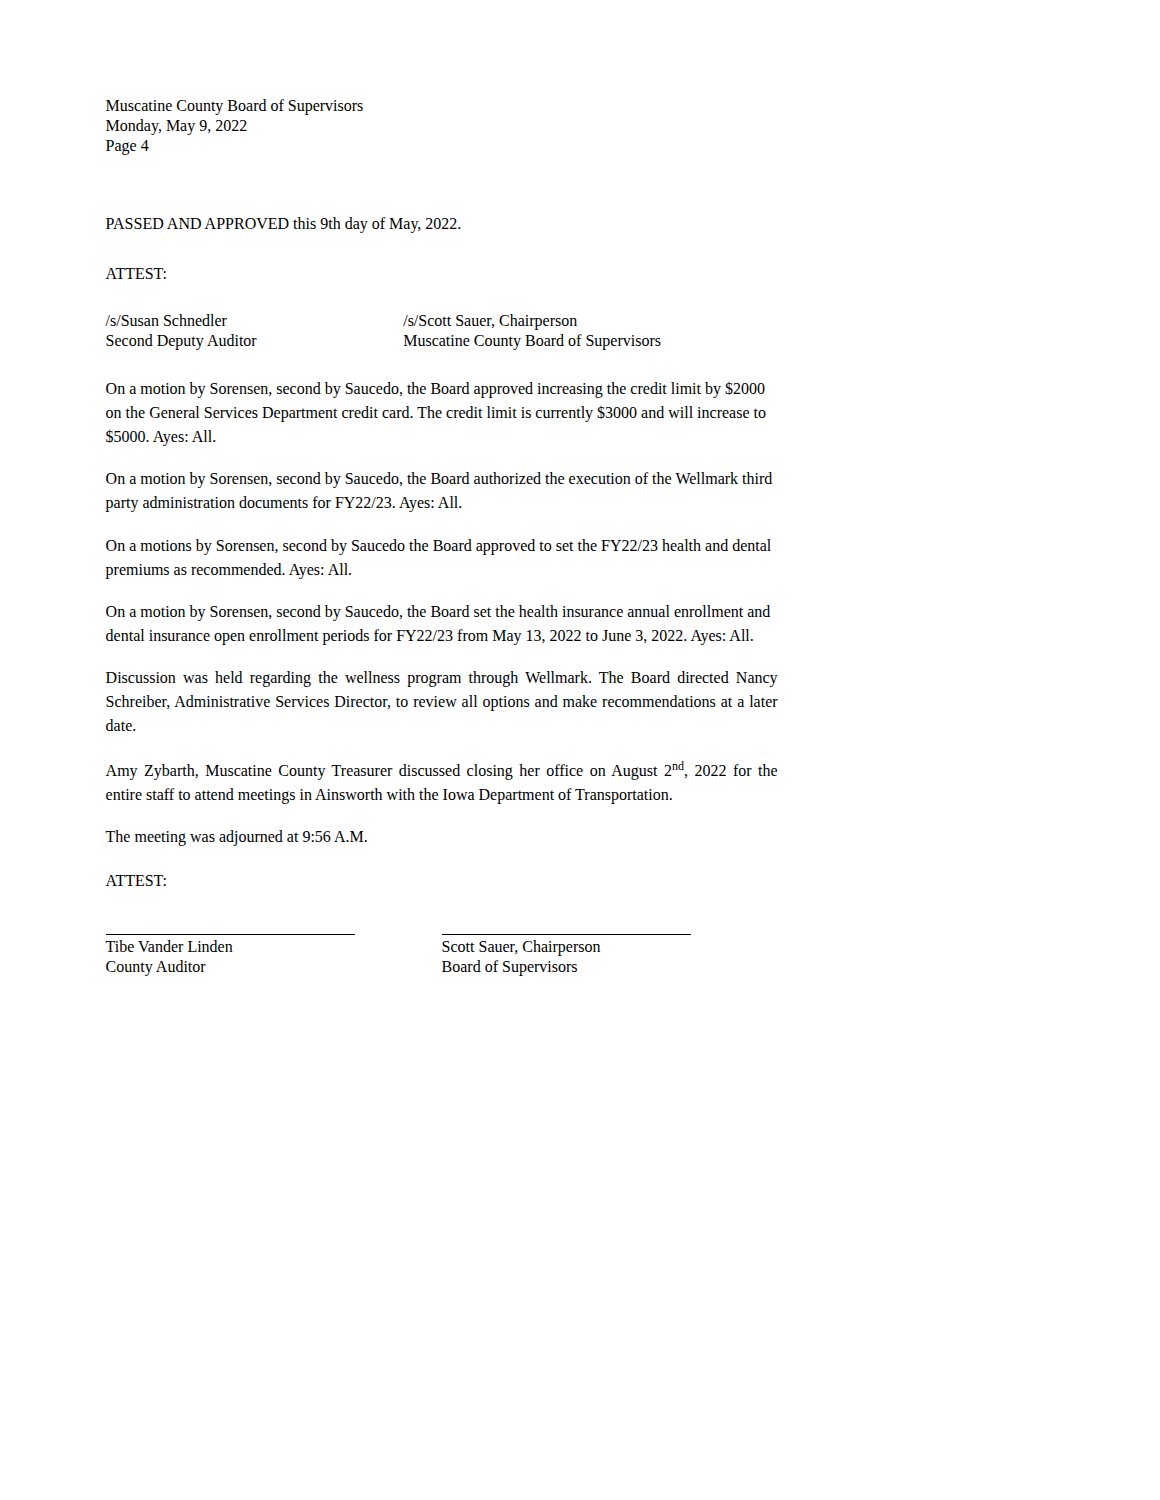Muscatine County Board of Supervisors
Monday, May 9, 2022
Page 4
PASSED AND APPROVED this 9th day of May, 2022.
ATTEST:
| /s/Susan Schnedler | /s/Scott Sauer, Chairperson |
| Second Deputy Auditor | Muscatine County Board of Supervisors |
On a motion by Sorensen, second by Saucedo, the Board approved increasing the credit limit by $2000 on the General Services Department credit card. The credit limit is currently $3000 and will increase to $5000. Ayes: All.
On a motion by Sorensen, second by Saucedo, the Board authorized the execution of the Wellmark third party administration documents for FY22/23. Ayes: All.
On a motions by Sorensen, second by Saucedo the Board approved to set the FY22/23 health and dental premiums as recommended. Ayes: All.
On a motion by Sorensen, second by Saucedo, the Board set the health insurance annual enrollment and dental insurance open enrollment periods for FY22/23 from May 13, 2022 to June 3, 2022. Ayes: All.
Discussion was held regarding the wellness program through Wellmark. The Board directed Nancy Schreiber, Administrative Services Director, to review all options and make recommendations at a later date.
Amy Zybarth, Muscatine County Treasurer discussed closing her office on August 2nd, 2022 for the entire staff to attend meetings in Ainsworth with the Iowa Department of Transportation.
The meeting was adjourned at 9:56 A.M.
ATTEST:
| Tibe Vander Linden County Auditor | Scott Sauer, Chairperson Board of Supervisors |